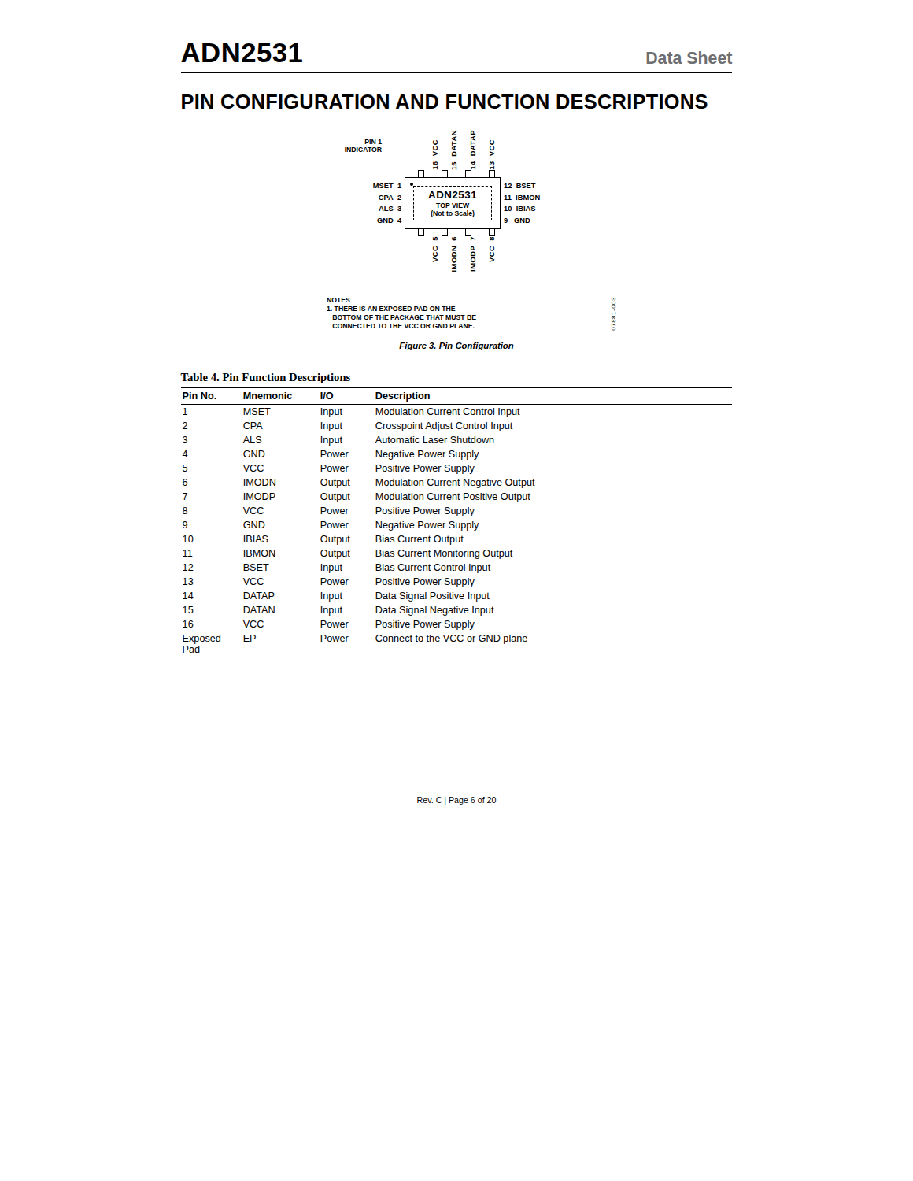ADN2531
Data Sheet
PIN CONFIGURATION AND FUNCTION DESCRIPTIONS
PIN 1
INDICATOR
16 VCC 15 DATAN 14 DATAP 13 VCC
MSET 1
CPA 2
ALS 3
GND 4
ADN2531
TOP VIEW
(Not to Scale)
12 BSET
11 IBMON
10 IBIAS
9 GND
VCC 5 IMODN 6 IMODP 7 VCC 8
NOTES
1. THERE IS AN EXPOSED PAD ON THE
BOTTOM OF THE PACKAGE THAT MUST BE
CONNECTED TO THE VCC OR GND PLANE. 07881-003
Figure 3. Pin Configuration
Table 4. Pin Function Descriptions
| Pin No. | Mnemonic | I/O | Description |
| --- | --- | --- | --- |
| 1 | MSET | Input | Modulation Current Control Input |
| 2 | CPA | Input | Crosspoint Adjust Control Input |
| 3 | ALS | Input | Automatic Laser Shutdown |
| 4 | GND | Power | Negative Power Supply |
| 5 | VCC | Power | Positive Power Supply |
| 6 | IMODN | Output | Modulation Current Negative Output |
| 7 | IMODP | Output | Modulation Current Positive Output |
| 8 | VCC | Power | Positive Power Supply |
| 9 | GND | Power | Negative Power Supply |
| 10 | IBIAS | Output | Bias Current Output |
| 11 | IBMON | Output | Bias Current Monitoring Output |
| 12 | BSET | Input | Bias Current Control Input |
| 13 | VCC | Power | Positive Power Supply |
| 14 | DATAP | Input | Data Signal Positive Input |
| 15 | DATAN | Input | Data Signal Negative Input |
| 16 | VCC | Power | Positive Power Supply |
| Exposed Pad | EP | Power | Connect to the VCC or GND plane |
Rev. C | Page 6 of 20